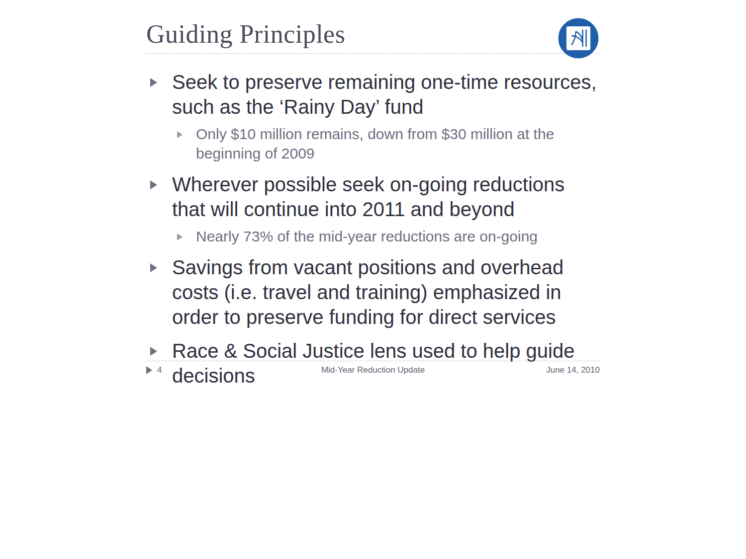Guiding Principles
Seek to preserve remaining one-time resources, such as the ‘Rainy Day’ fund
Only $10 million remains, down from $30 million at the beginning of 2009
Wherever possible seek on-going reductions that will continue into 2011 and beyond
Nearly 73% of the mid-year reductions are on-going
Savings from vacant positions and overhead costs (i.e. travel and training) emphasized in order to preserve funding for direct services
Race & Social Justice lens used to help guide decisions
4
Mid-Year Reduction Update
June 14, 2010